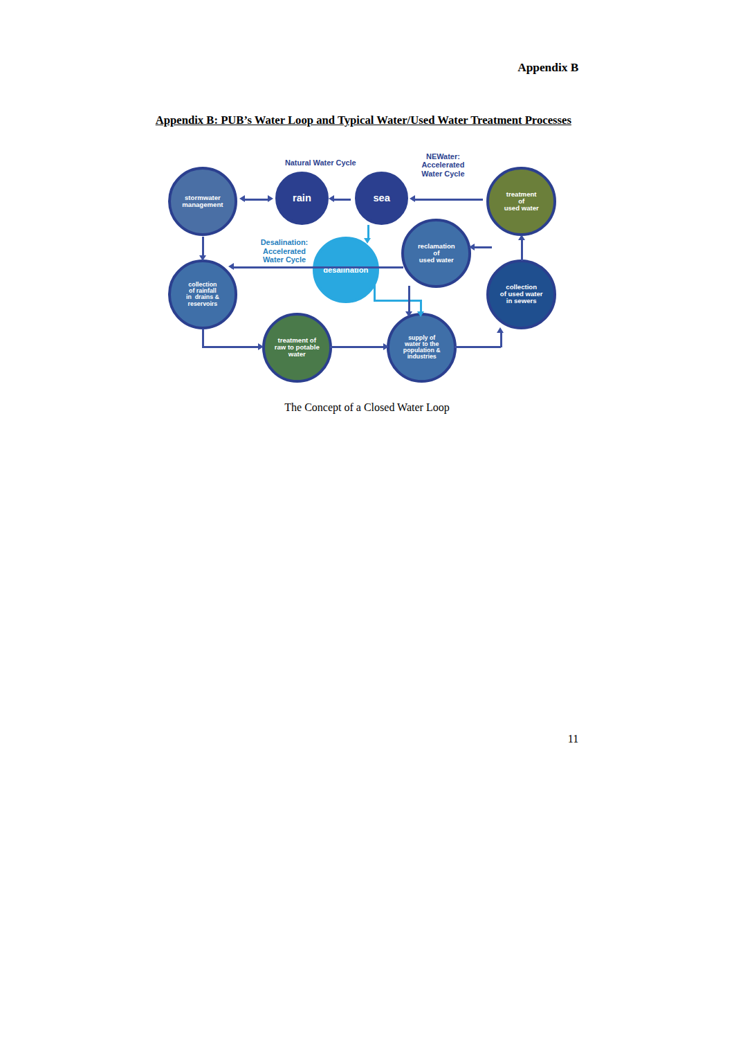Appendix B
Appendix B: PUB’s Water Loop and Typical Water/Used Water Treatment Processes
Natural Water Cycle
NEWater:
Accelerated
Water Cycle
stormwater
management
rain
sea
treatment
of
used water
reclamation
of
used water
desalination
Desalination:
Accelerated
Water Cycle
collection
of rainfall
in drains &
reservoirs
collection
of used water
in sewers
treatment of
raw to potable
water
supply of
water to the
population &
industries
The Concept of a Closed Water Loop
11